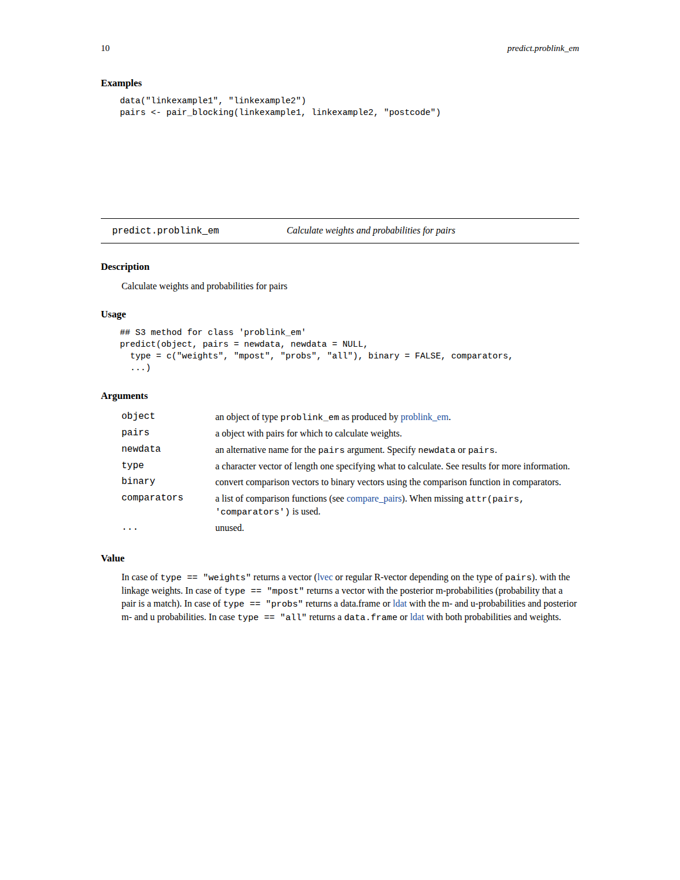10 predict.problink_em
Examples
data("linkexample1", "linkexample2")
pairs <- pair_blocking(linkexample1, linkexample2, "postcode")
predict.problink_em Calculate weights and probabilities for pairs
Description
Calculate weights and probabilities for pairs
Usage
## S3 method for class 'problink_em'
predict(object, pairs = newdata, newdata = NULL,
  type = c("weights", "mpost", "probs", "all"), binary = FALSE, comparators,
  ...)
Arguments
object
an object of type problink_em as produced by problink_em.
pairs
a object with pairs for which to calculate weights.
newdata
an alternative name for the pairs argument. Specify newdata or pairs.
type
a character vector of length one specifying what to calculate. See results for more information.
binary
convert comparison vectors to binary vectors using the comparison function in comparators.
comparators
a list of comparison functions (see compare_pairs). When missing attr(pairs, 'comparators') is used.
...
unused.
Value
In case of type == "weights" returns a vector (lvec or regular R-vector depending on the type of pairs). with the linkage weights. In case of type == "mpost" returns a vector with the posterior m-probabilities (probability that a pair is a match). In case of type == "probs" returns a data.frame or ldat with the m- and u-probabilities and posterior m- and u probabilities. In case type == "all" returns a data.frame or ldat with both probabilities and weights.